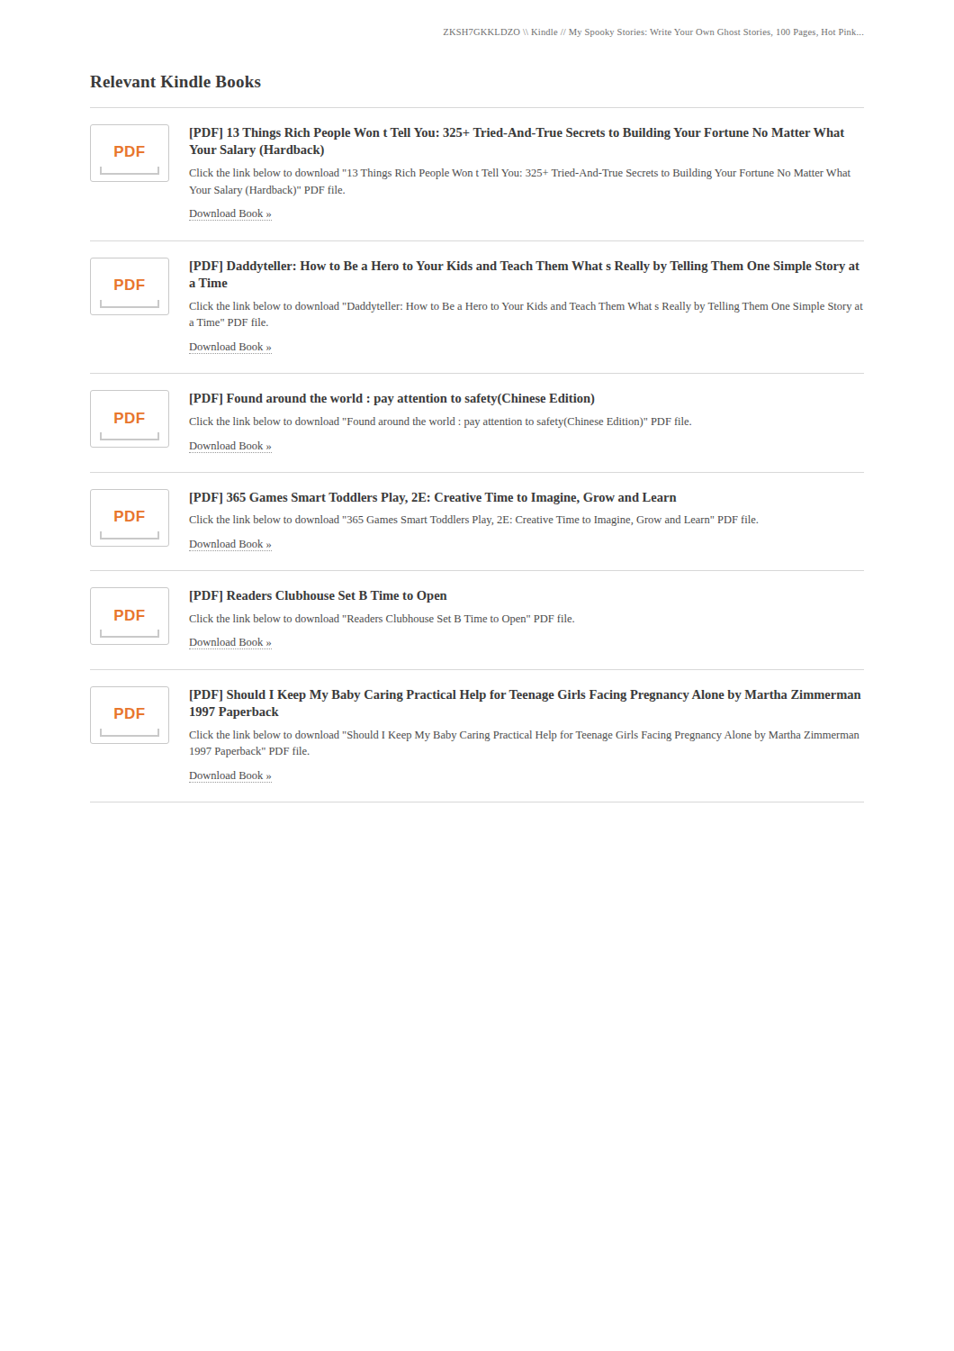ZKSH7GKKLDZO \\ Kindle // My Spooky Stories: Write Your Own Ghost Stories, 100 Pages, Hot Pink...
Relevant Kindle Books
PDF
[PDF] 13 Things Rich People Won t Tell You: 325+ Tried-And-True Secrets to Building Your Fortune No Matter What Your Salary (Hardback)
Click the link below to download "13 Things Rich People Won t Tell You: 325+ Tried-And-True Secrets to Building Your Fortune No Matter What Your Salary (Hardback)" PDF file.
Download Book »
PDF
[PDF] Daddyteller: How to Be a Hero to Your Kids and Teach Them What s Really by Telling Them One Simple Story at a Time
Click the link below to download "Daddyteller: How to Be a Hero to Your Kids and Teach Them What s Really by Telling Them One Simple Story at a Time" PDF file.
Download Book »
PDF
[PDF] Found around the world : pay attention to safety(Chinese Edition)
Click the link below to download "Found around the world : pay attention to safety(Chinese Edition)" PDF file.
Download Book »
PDF
[PDF] 365 Games Smart Toddlers Play, 2E: Creative Time to Imagine, Grow and Learn
Click the link below to download "365 Games Smart Toddlers Play, 2E: Creative Time to Imagine, Grow and Learn" PDF file.
Download Book »
PDF
[PDF] Readers Clubhouse Set B Time to Open
Click the link below to download "Readers Clubhouse Set B Time to Open" PDF file.
Download Book »
PDF
[PDF] Should I Keep My Baby Caring Practical Help for Teenage Girls Facing Pregnancy Alone by Martha Zimmerman 1997 Paperback
Click the link below to download "Should I Keep My Baby Caring Practical Help for Teenage Girls Facing Pregnancy Alone by Martha Zimmerman 1997 Paperback" PDF file.
Download Book »